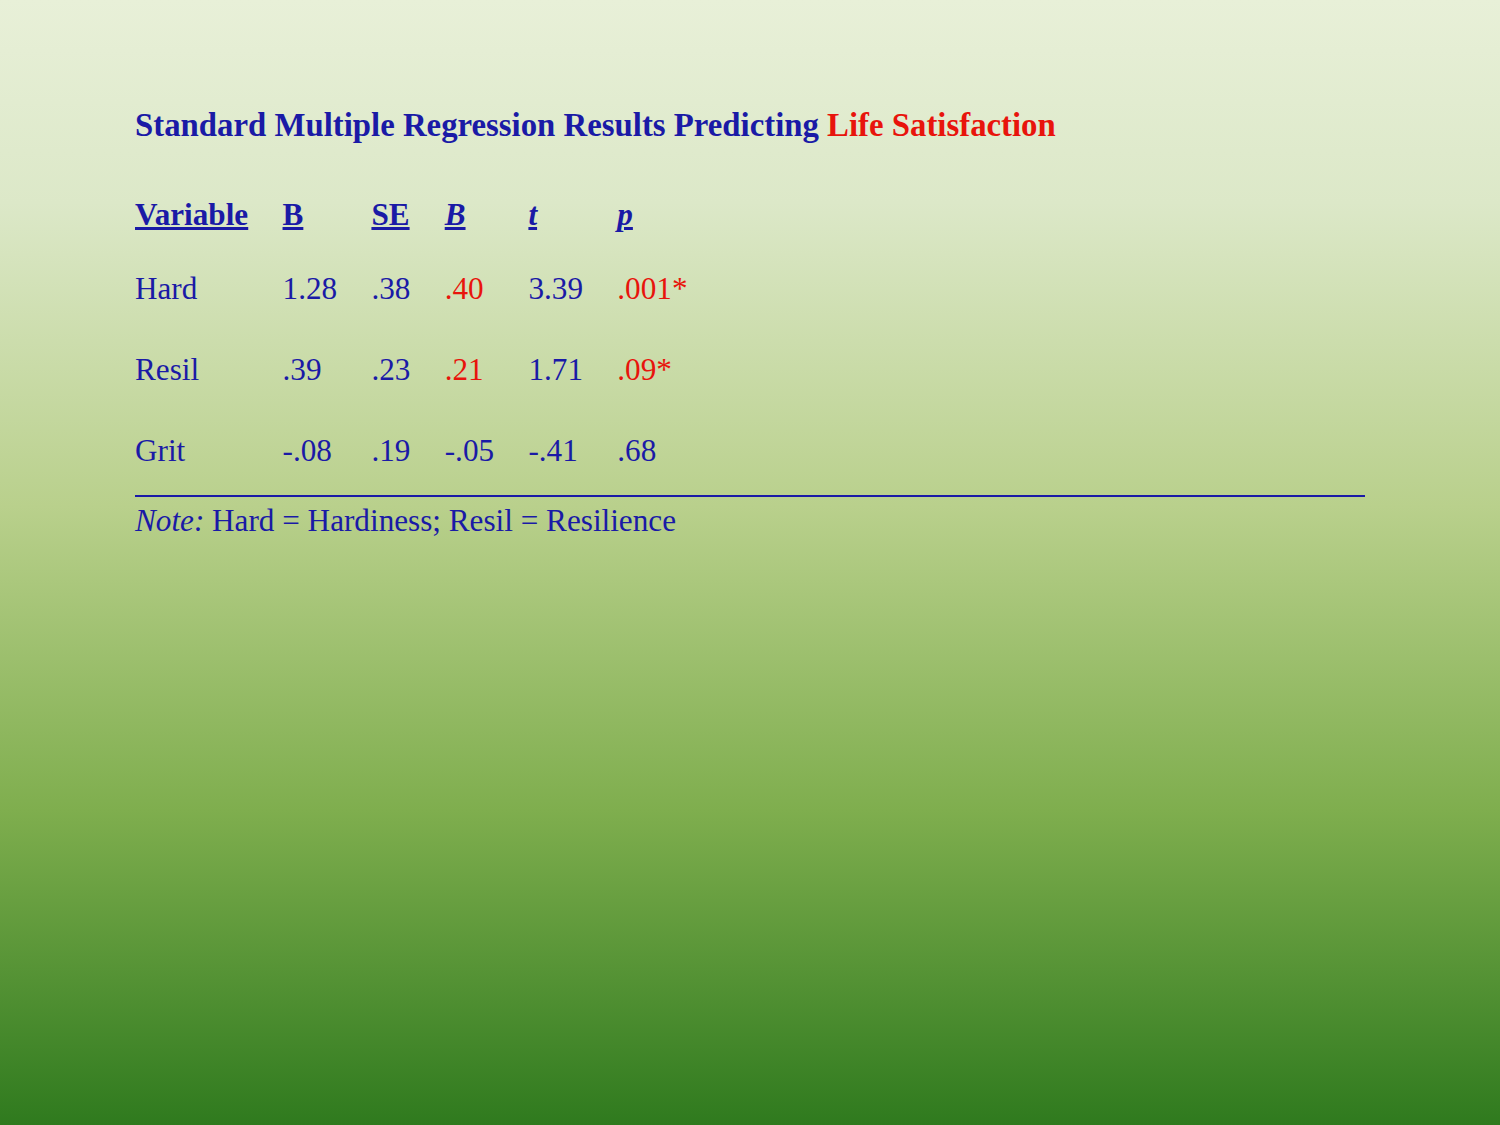Standard Multiple Regression Results Predicting Life Satisfaction
| Variable | B | SE | B | t | p |
| --- | --- | --- | --- | --- | --- |
| Hard | 1.28 | .38 | .40 | 3.39 | .001* |
| Resil | .39 | .23 | .21 | 1.71 | .09* |
| Grit | -.08 | .19 | -.05 | -.41 | .68 |
Note: Hard = Hardiness; Resil = Resilience